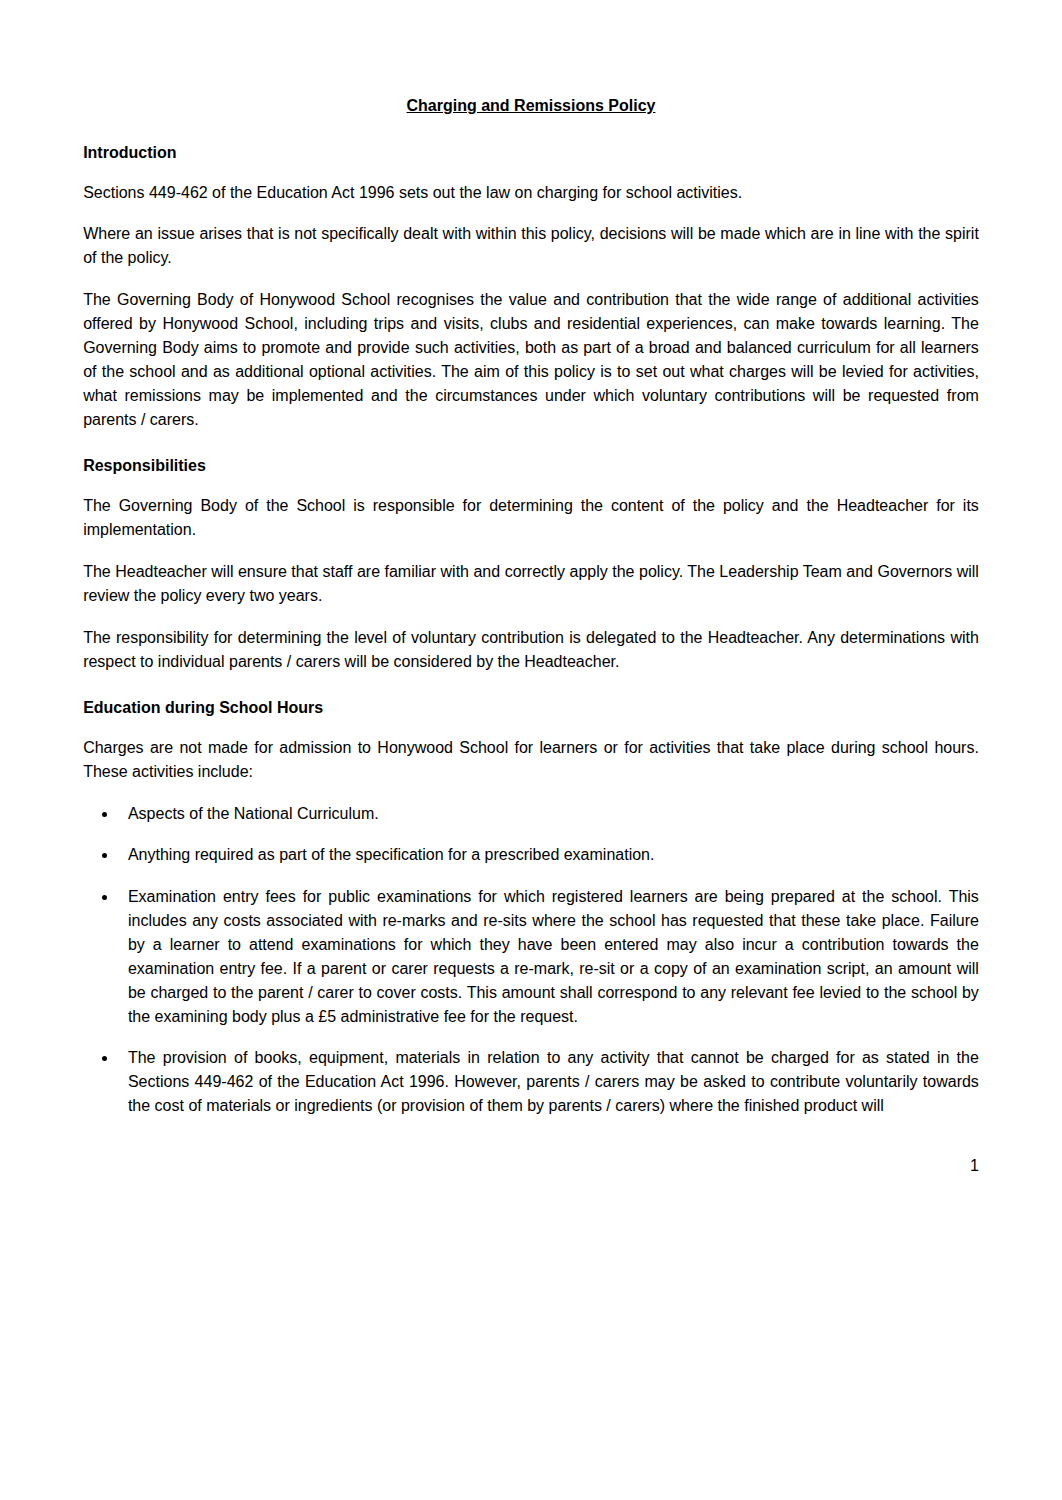Charging and Remissions Policy
Introduction
Sections 449-462 of the Education Act 1996 sets out the law on charging for school activities.
Where an issue arises that is not specifically dealt with within this policy, decisions will be made which are in line with the spirit of the policy.
The Governing Body of Honywood School recognises the value and contribution that the wide range of additional activities offered by Honywood School, including trips and visits, clubs and residential experiences, can make towards learning. The Governing Body aims to promote and provide such activities, both as part of a broad and balanced curriculum for all learners of the school and as additional optional activities. The aim of this policy is to set out what charges will be levied for activities, what remissions may be implemented and the circumstances under which voluntary contributions will be requested from parents / carers.
Responsibilities
The Governing Body of the School is responsible for determining the content of the policy and the Headteacher for its implementation.
The Headteacher will ensure that staff are familiar with and correctly apply the policy. The Leadership Team and Governors will review the policy every two years.
The responsibility for determining the level of voluntary contribution is delegated to the Headteacher. Any determinations with respect to individual parents / carers will be considered by the Headteacher.
Education during School Hours
Charges are not made for admission to Honywood School for learners or for activities that take place during school hours. These activities include:
Aspects of the National Curriculum.
Anything required as part of the specification for a prescribed examination.
Examination entry fees for public examinations for which registered learners are being prepared at the school. This includes any costs associated with re-marks and re-sits where the school has requested that these take place. Failure by a learner to attend examinations for which they have been entered may also incur a contribution towards the examination entry fee. If a parent or carer requests a re-mark, re-sit or a copy of an examination script, an amount will be charged to the parent / carer to cover costs. This amount shall correspond to any relevant fee levied to the school by the examining body plus a £5 administrative fee for the request.
The provision of books, equipment, materials in relation to any activity that cannot be charged for as stated in the Sections 449-462 of the Education Act 1996. However, parents / carers may be asked to contribute voluntarily towards the cost of materials or ingredients (or provision of them by parents / carers) where the finished product will
1